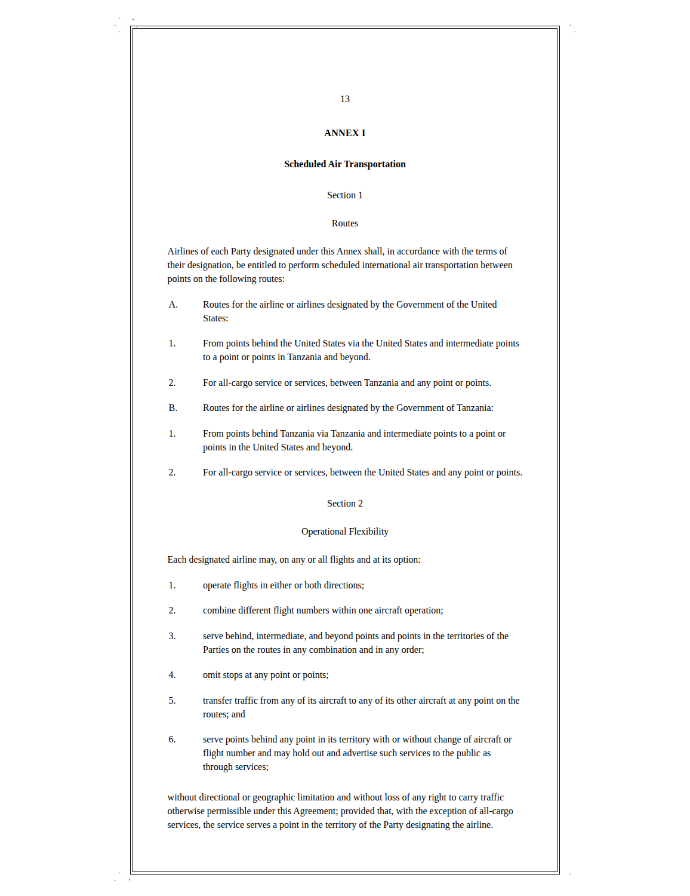. . . , . . . . . , .
13
ANNEX I
Scheduled Air Transportation
Section 1
Routes
Airlines of each Party designated under this Annex shall, in accordance with the terms of their designation, be entitled to perform scheduled international air transportation between points on the following routes:
A.
Routes for the airline or airlines designated by the Government of the United States:
1.
From points behind the United States via the United States and intermediate points to a point or points in Tanzania and beyond.
2.
For all-cargo service or services, between Tanzania and any point or points.
B.
Routes for the airline or airlines designated by the Government of Tanzania:
1.
From points behind Tanzania via Tanzania and intermediate points to a point or points in the United States and beyond.
2.
For all-cargo service or services, between the United States and any point or points.
Section 2
Operational Flexibility
Each designated airline may, on any or all flights and at its option:
1.
operate flights in either or both directions;
2.
combine different flight numbers within one aircraft operation;
3.
serve behind, intermediate, and beyond points and points in the territories of the Parties on the routes in any combination and in any order;
4.
omit stops at any point or points;
5.
transfer traffic from any of its aircraft to any of its other aircraft at any point on the routes; and
6.
serve points behind any point in its territory with or without change of aircraft or flight number and may hold out and advertise such services to the public as through services;
without directional or geographic limitation and without loss of any right to carry traffic otherwise permissible under this Agreement; provided that, with the exception of all-cargo services, the service serves a point in the territory of the Party designating the airline.